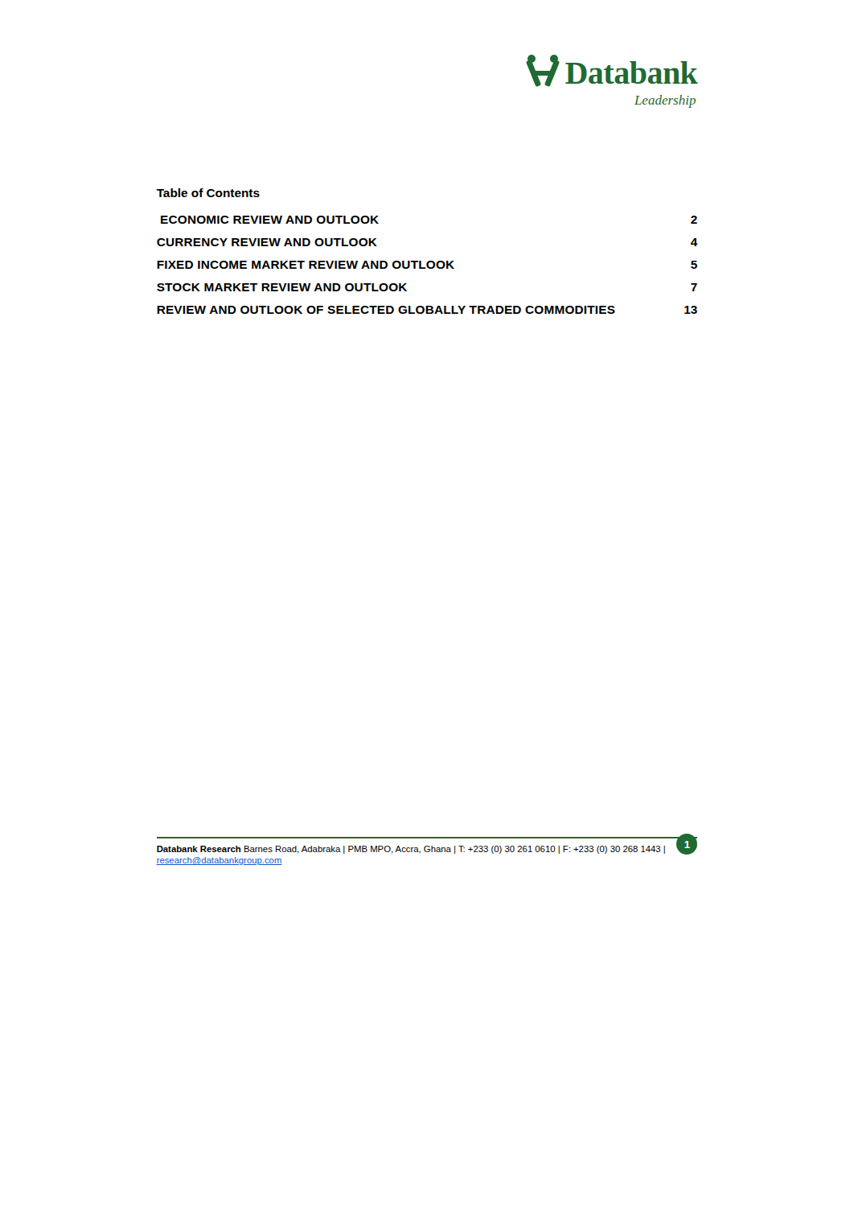Databank
Leadership
Table of Contents
| ECONOMIC REVIEW AND OUTLOOK | 2 |
| CURRENCY REVIEW AND OUTLOOK | 4 |
| FIXED INCOME MARKET REVIEW AND OUTLOOK | 5 |
| STOCK MARKET REVIEW AND OUTLOOK | 7 |
| REVIEW AND OUTLOOK OF SELECTED GLOBALLY TRADED COMMODITIES | 13 |
1
Databank Research Barnes Road, Adabraka | PMB MPO, Accra, Ghana | T: +233 (0) 30 261 0610 | F: +233 (0) 30 268 1443 | research@databankgroup.com